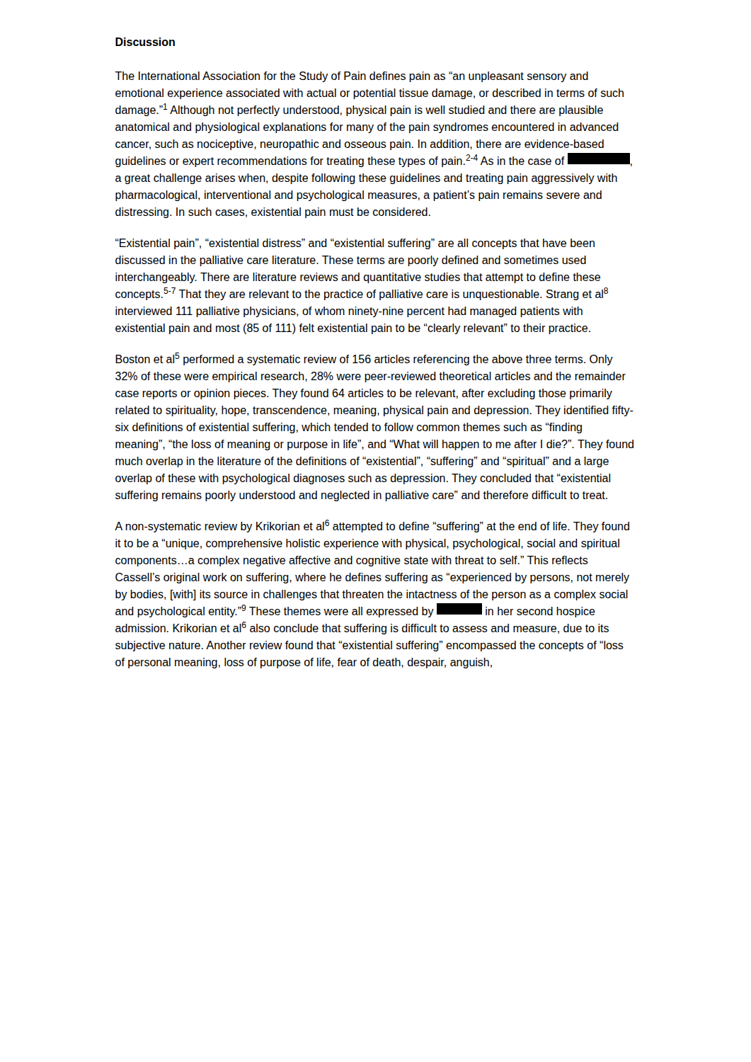Discussion
The International Association for the Study of Pain defines pain as “an unpleasant sensory and emotional experience associated with actual or potential tissue damage, or described in terms of such damage.”1 Although not perfectly understood, physical pain is well studied and there are plausible anatomical and physiological explanations for many of the pain syndromes encountered in advanced cancer, such as nociceptive, neuropathic and osseous pain. In addition, there are evidence-based guidelines or expert recommendations for treating these types of pain.2-4 As in the case of , a great challenge arises when, despite following these guidelines and treating pain aggressively with pharmacological, interventional and psychological measures, a patient’s pain remains severe and distressing. In such cases, existential pain must be considered.
“Existential pain”, “existential distress” and “existential suffering” are all concepts that have been discussed in the palliative care literature. These terms are poorly defined and sometimes used interchangeably. There are literature reviews and quantitative studies that attempt to define these concepts.5-7 That they are relevant to the practice of palliative care is unquestionable. Strang et al8 interviewed 111 palliative physicians, of whom ninety-nine percent had managed patients with existential pain and most (85 of 111) felt existential pain to be “clearly relevant” to their practice.
Boston et al5 performed a systematic review of 156 articles referencing the above three terms. Only 32% of these were empirical research, 28% were peer-reviewed theoretical articles and the remainder case reports or opinion pieces. They found 64 articles to be relevant, after excluding those primarily related to spirituality, hope, transcendence, meaning, physical pain and depression. They identified fifty-six definitions of existential suffering, which tended to follow common themes such as “finding meaning”, “the loss of meaning or purpose in life”, and “What will happen to me after I die?”. They found much overlap in the literature of the definitions of “existential”, “suffering” and “spiritual” and a large overlap of these with psychological diagnoses such as depression. They concluded that “existential suffering remains poorly understood and neglected in palliative care” and therefore difficult to treat.
A non-systematic review by Krikorian et al6 attempted to define “suffering” at the end of life. They found it to be a “unique, comprehensive holistic experience with physical, psychological, social and spiritual components…a complex negative affective and cognitive state with threat to self.” This reflects Cassell’s original work on suffering, where he defines suffering as “experienced by persons, not merely by bodies, [with] its source in challenges that threaten the intactness of the person as a complex social and psychological entity.”9 These themes were all expressed by in her second hospice admission. Krikorian et al6 also conclude that suffering is difficult to assess and measure, due to its subjective nature. Another review found that “existential suffering” encompassed the concepts of “loss of personal meaning, loss of purpose of life, fear of death, despair, anguish,